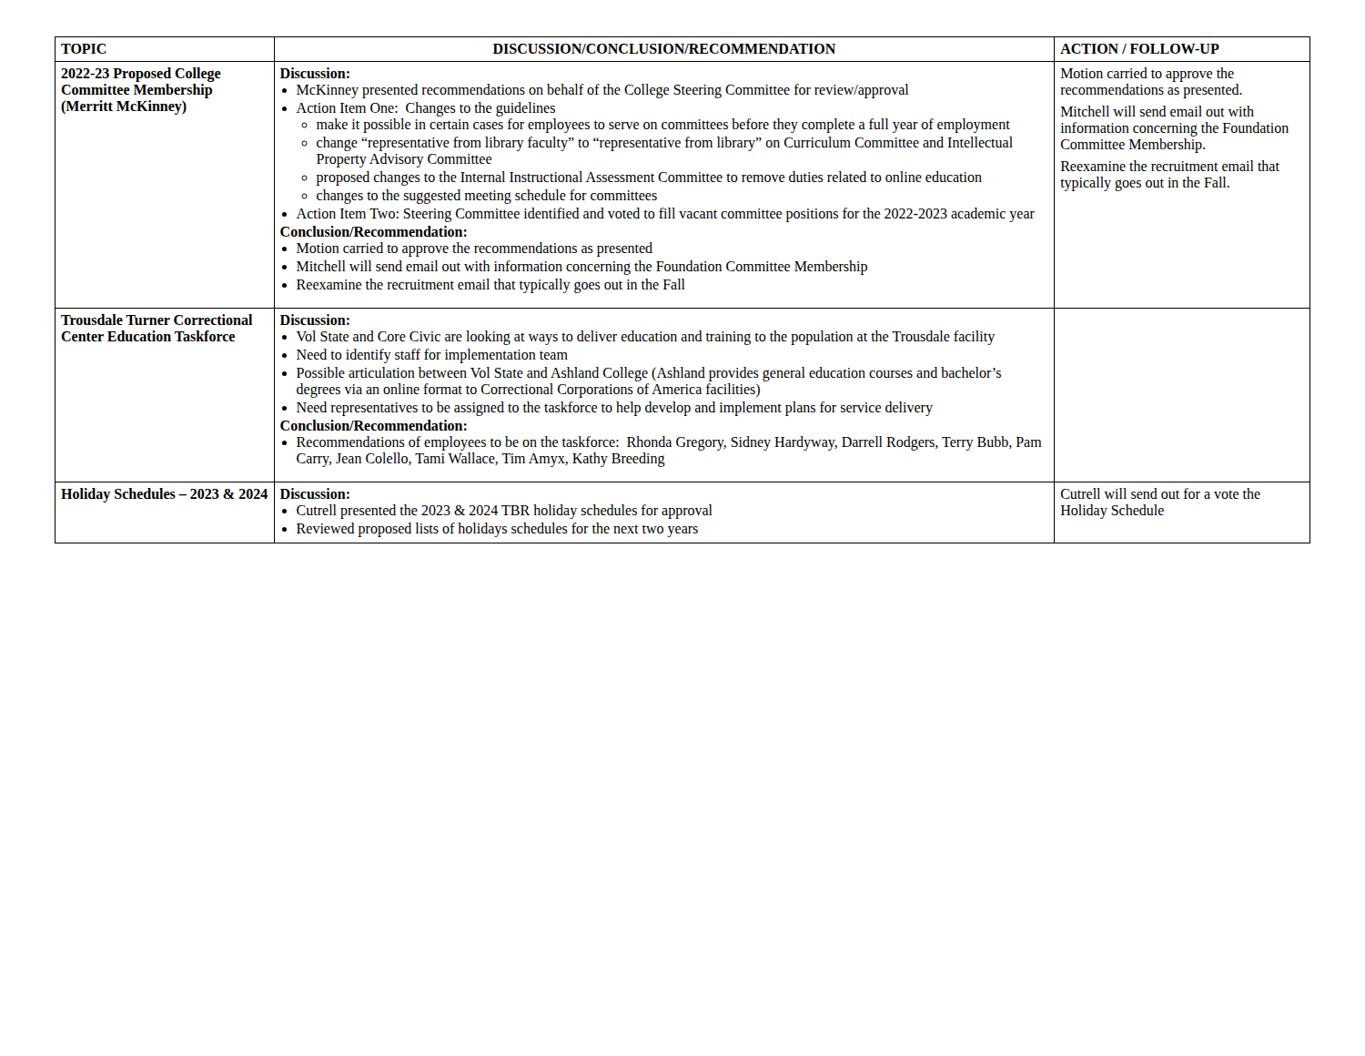| TOPIC | DISCUSSION/CONCLUSION/RECOMMENDATION | ACTION / FOLLOW-UP |
| --- | --- | --- |
| 2022-23 Proposed College Committee Membership (Merritt McKinney) | Discussion: McKinney presented recommendations on behalf of the College Steering Committee for review/approval Action Item One: Changes to the guidelines make it possible in certain cases for employees to serve on committees before they complete a full year of employment change “representative from library faculty” to “representative from library” on Curriculum Committee and Intellectual Property Advisory Committee proposed changes to the Internal Instructional Assessment Committee to remove duties related to online education changes to the suggested meeting schedule for committees Action Item Two: Steering Committee identified and voted to fill vacant committee positions for the 2022-2023 academic year Conclusion/Recommendation: Motion carried to approve the recommendations as presented Mitchell will send email out with information concerning the Foundation Committee Membership Reexamine the recruitment email that typically goes out in the Fall | Motion carried to approve the recommendations as presented. Mitchell will send email out with information concerning the Foundation Committee Membership. Reexamine the recruitment email that typically goes out in the Fall. |
| Trousdale Turner Correctional Center Education Taskforce | Discussion: Vol State and Core Civic are looking at ways to deliver education and training to the population at the Trousdale facility Need to identify staff for implementation team Possible articulation between Vol State and Ashland College (Ashland provides general education courses and bachelor’s degrees via an online format to Correctional Corporations of America facilities) Need representatives to be assigned to the taskforce to help develop and implement plans for service delivery Conclusion/Recommendation: Recommendations of employees to be on the taskforce: Rhonda Gregory, Sidney Hardyway, Darrell Rodgers, Terry Bubb, Pam Carry, Jean Colello, Tami Wallace, Tim Amyx, Kathy Breeding | |
| Holiday Schedules – 2023 & 2024 | Discussion: Cutrell presented the 2023 & 2024 TBR holiday schedules for approval Reviewed proposed lists of holidays schedules for the next two years | Cutrell will send out for a vote the Holiday Schedule |